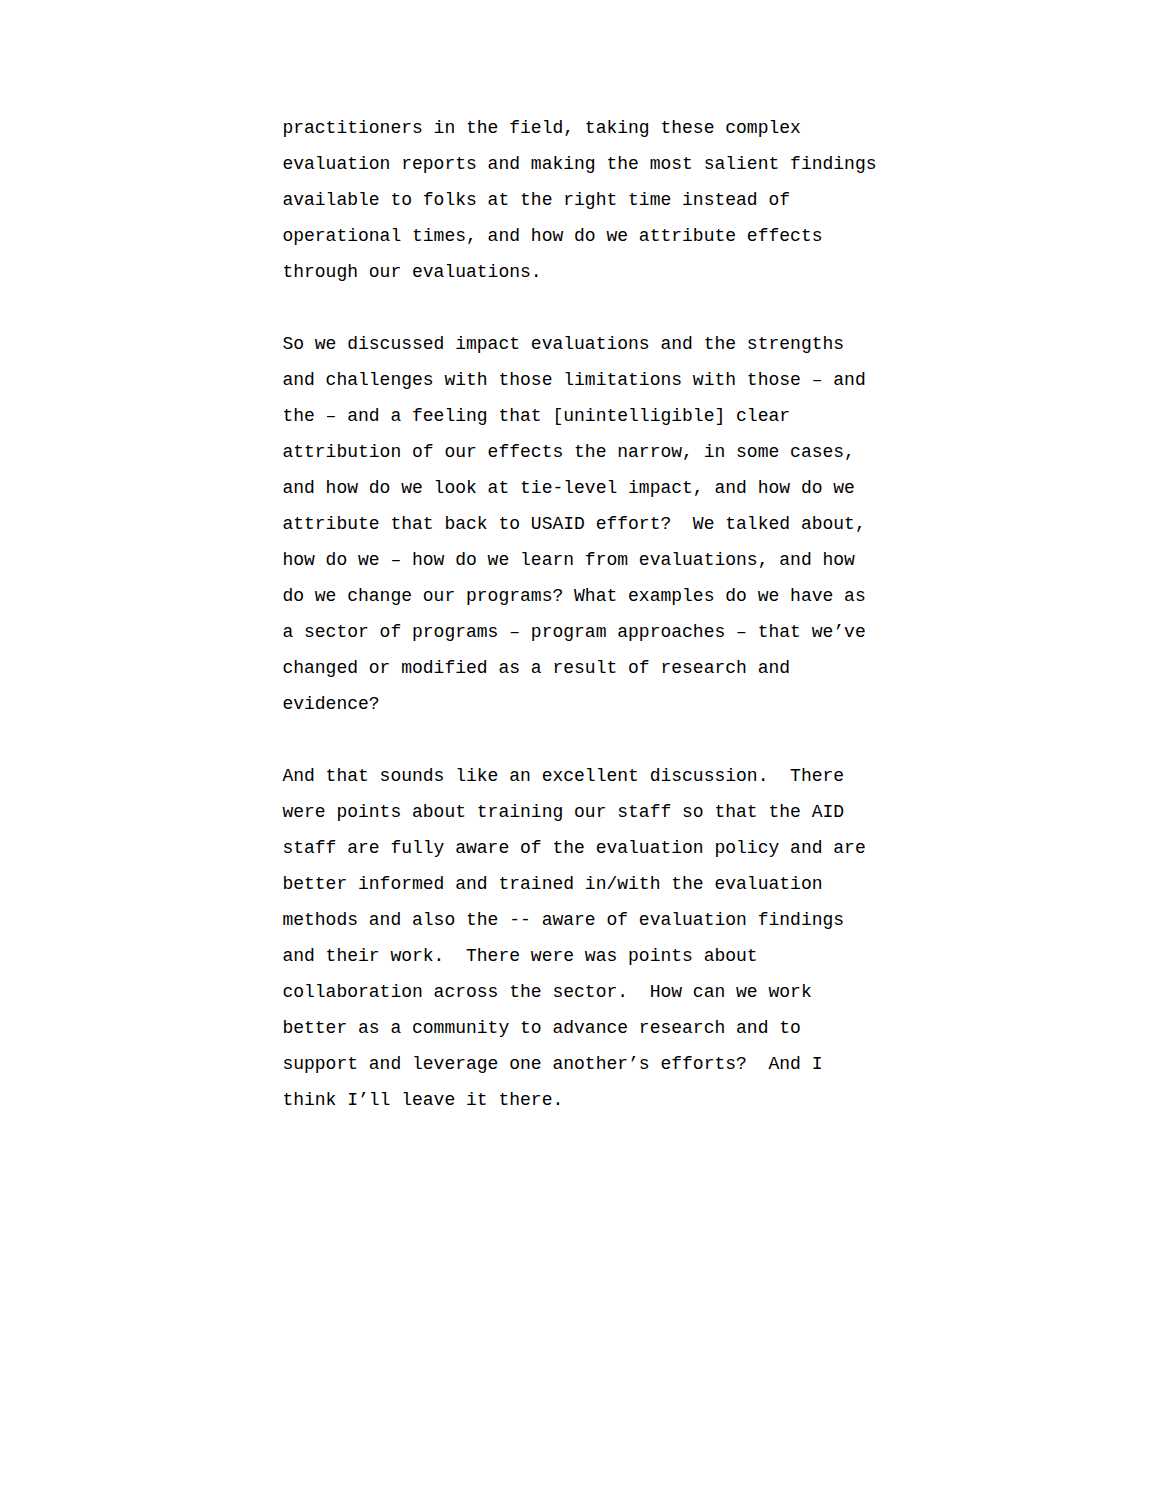practitioners in the field, taking these complex evaluation reports and making the most salient findings available to folks at the right time instead of operational times, and how do we attribute effects through our evaluations.
So we discussed impact evaluations and the strengths and challenges with those limitations with those – and the – and a feeling that [unintelligible] clear attribution of our effects the narrow, in some cases, and how do we look at tie-level impact, and how do we attribute that back to USAID effort? We talked about, how do we – how do we learn from evaluations, and how do we change our programs? What examples do we have as a sector of programs – program approaches – that we’ve changed or modified as a result of research and evidence?
And that sounds like an excellent discussion. There were points about training our staff so that the AID staff are fully aware of the evaluation policy and are better informed and trained in/with the evaluation methods and also the -- aware of evaluation findings and their work. There were was points about collaboration across the sector. How can we work better as a community to advance research and to support and leverage one another’s efforts? And I think I’ll leave it there.